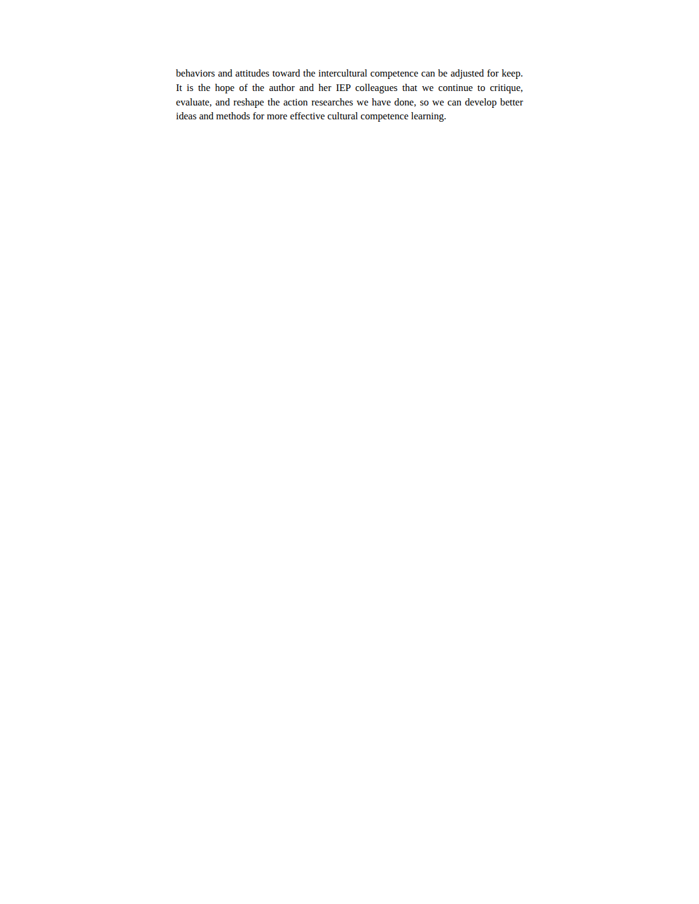behaviors and attitudes toward the intercultural competence can be adjusted for keep. It is the hope of the author and her IEP colleagues that we continue to critique, evaluate, and reshape the action researches we have done, so we can develop better ideas and methods for more effective cultural competence learning.